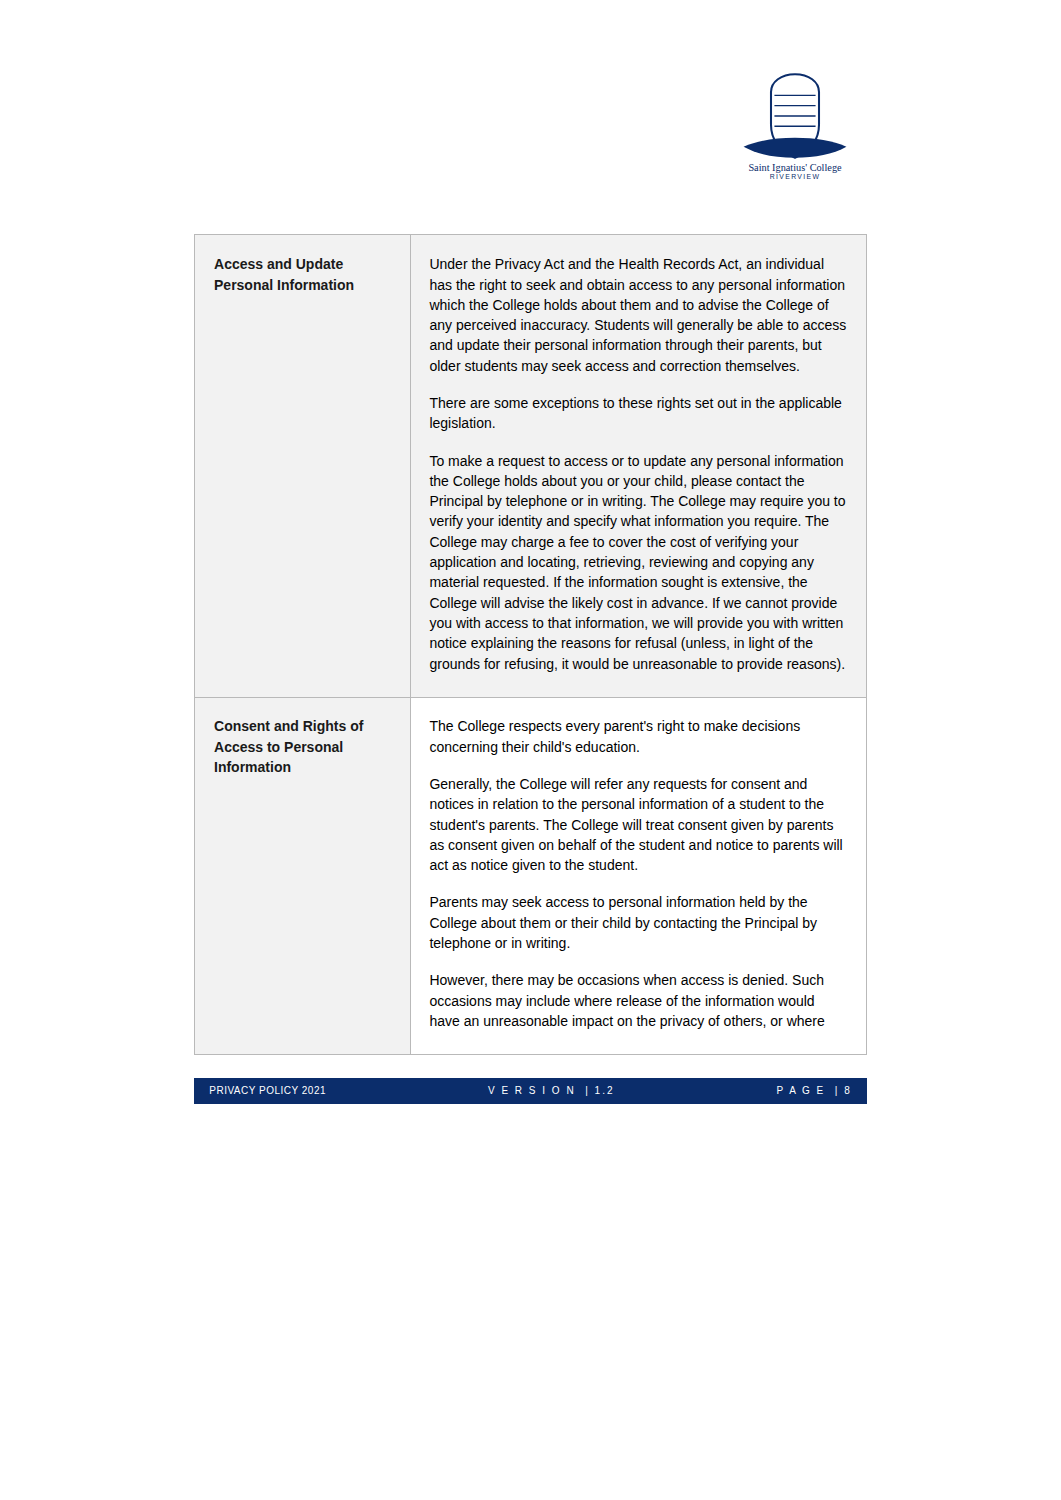| Access and Update Personal Information | Under the Privacy Act and the Health Records Act, an individual has the right to seek and obtain access to any personal information which the College holds about them and to advise the College of any perceived inaccuracy. Students will generally be able to access and update their personal information through their parents, but older students may seek access and correction themselves. There are some exceptions to these rights set out in the applicable legislation. To make a request to access or to update any personal information the College holds about you or your child, please contact the Principal by telephone or in writing. The College may require you to verify your identity and specify what information you require. The College may charge a fee to cover the cost of verifying your application and locating, retrieving, reviewing and copying any material requested. If the information sought is extensive, the College will advise the likely cost in advance. If we cannot provide you with access to that information, we will provide you with written notice explaining the reasons for refusal (unless, in light of the grounds for refusing, it would be unreasonable to provide reasons). |
| Consent and Rights of Access to Personal Information | The College respects every parent's right to make decisions concerning their child's education. Generally, the College will refer any requests for consent and notices in relation to the personal information of a student to the student's parents. The College will treat consent given by parents as consent given on behalf of the student and notice to parents will act as notice given to the student. Parents may seek access to personal information held by the College about them or their child by contacting the Principal by telephone or in writing. However, there may be occasions when access is denied. Such occasions may include where release of the information would have an unreasonable impact on the privacy of others, or where |
Privacy Policy 2021
V E R S I O N | 1.2
P A G E | 8